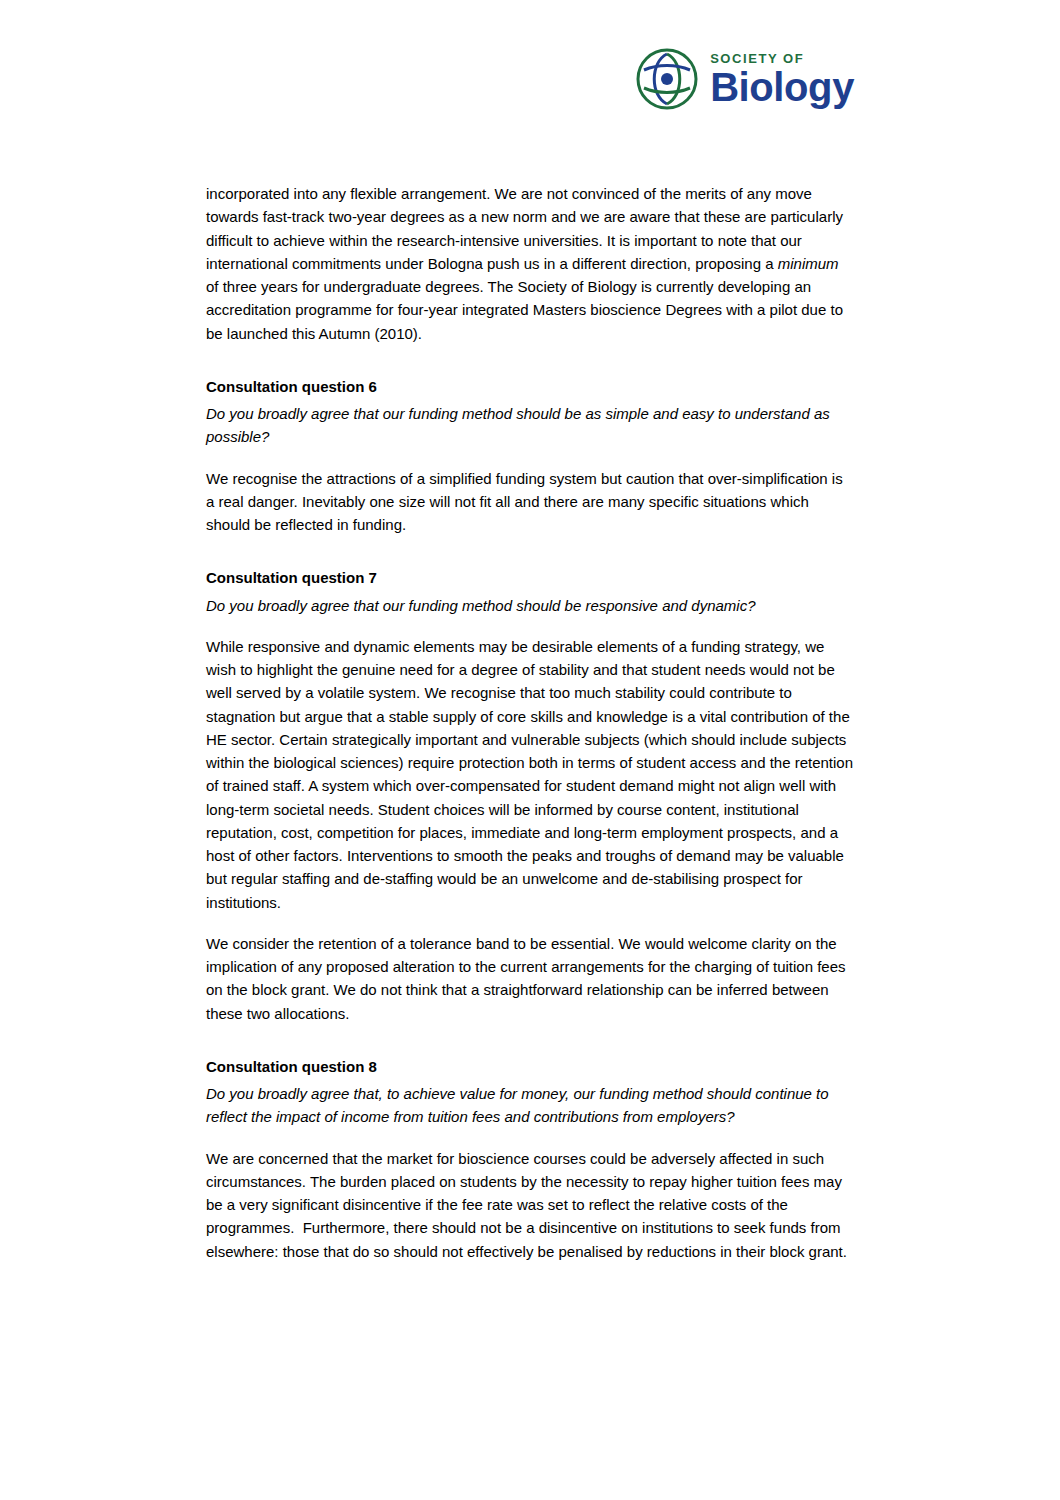Society of Biology
incorporated into any flexible arrangement. We are not convinced of the merits of any move towards fast-track two-year degrees as a new norm and we are aware that these are particularly difficult to achieve within the research-intensive universities. It is important to note that our international commitments under Bologna push us in a different direction, proposing a minimum of three years for undergraduate degrees. The Society of Biology is currently developing an accreditation programme for four-year integrated Masters bioscience Degrees with a pilot due to be launched this Autumn (2010).
Consultation question 6
Do you broadly agree that our funding method should be as simple and easy to understand as possible?
We recognise the attractions of a simplified funding system but caution that over-simplification is a real danger. Inevitably one size will not fit all and there are many specific situations which should be reflected in funding.
Consultation question 7
Do you broadly agree that our funding method should be responsive and dynamic?
While responsive and dynamic elements may be desirable elements of a funding strategy, we wish to highlight the genuine need for a degree of stability and that student needs would not be well served by a volatile system. We recognise that too much stability could contribute to stagnation but argue that a stable supply of core skills and knowledge is a vital contribution of the HE sector. Certain strategically important and vulnerable subjects (which should include subjects within the biological sciences) require protection both in terms of student access and the retention of trained staff. A system which over-compensated for student demand might not align well with long-term societal needs. Student choices will be informed by course content, institutional reputation, cost, competition for places, immediate and long-term employment prospects, and a host of other factors. Interventions to smooth the peaks and troughs of demand may be valuable but regular staffing and de-staffing would be an unwelcome and de-stabilising prospect for institutions.
We consider the retention of a tolerance band to be essential. We would welcome clarity on the implication of any proposed alteration to the current arrangements for the charging of tuition fees on the block grant. We do not think that a straightforward relationship can be inferred between these two allocations.
Consultation question 8
Do you broadly agree that, to achieve value for money, our funding method should continue to reflect the impact of income from tuition fees and contributions from employers?
We are concerned that the market for bioscience courses could be adversely affected in such circumstances. The burden placed on students by the necessity to repay higher tuition fees may be a very significant disincentive if the fee rate was set to reflect the relative costs of the programmes. Furthermore, there should not be a disincentive on institutions to seek funds from elsewhere: those that do so should not effectively be penalised by reductions in their block grant.